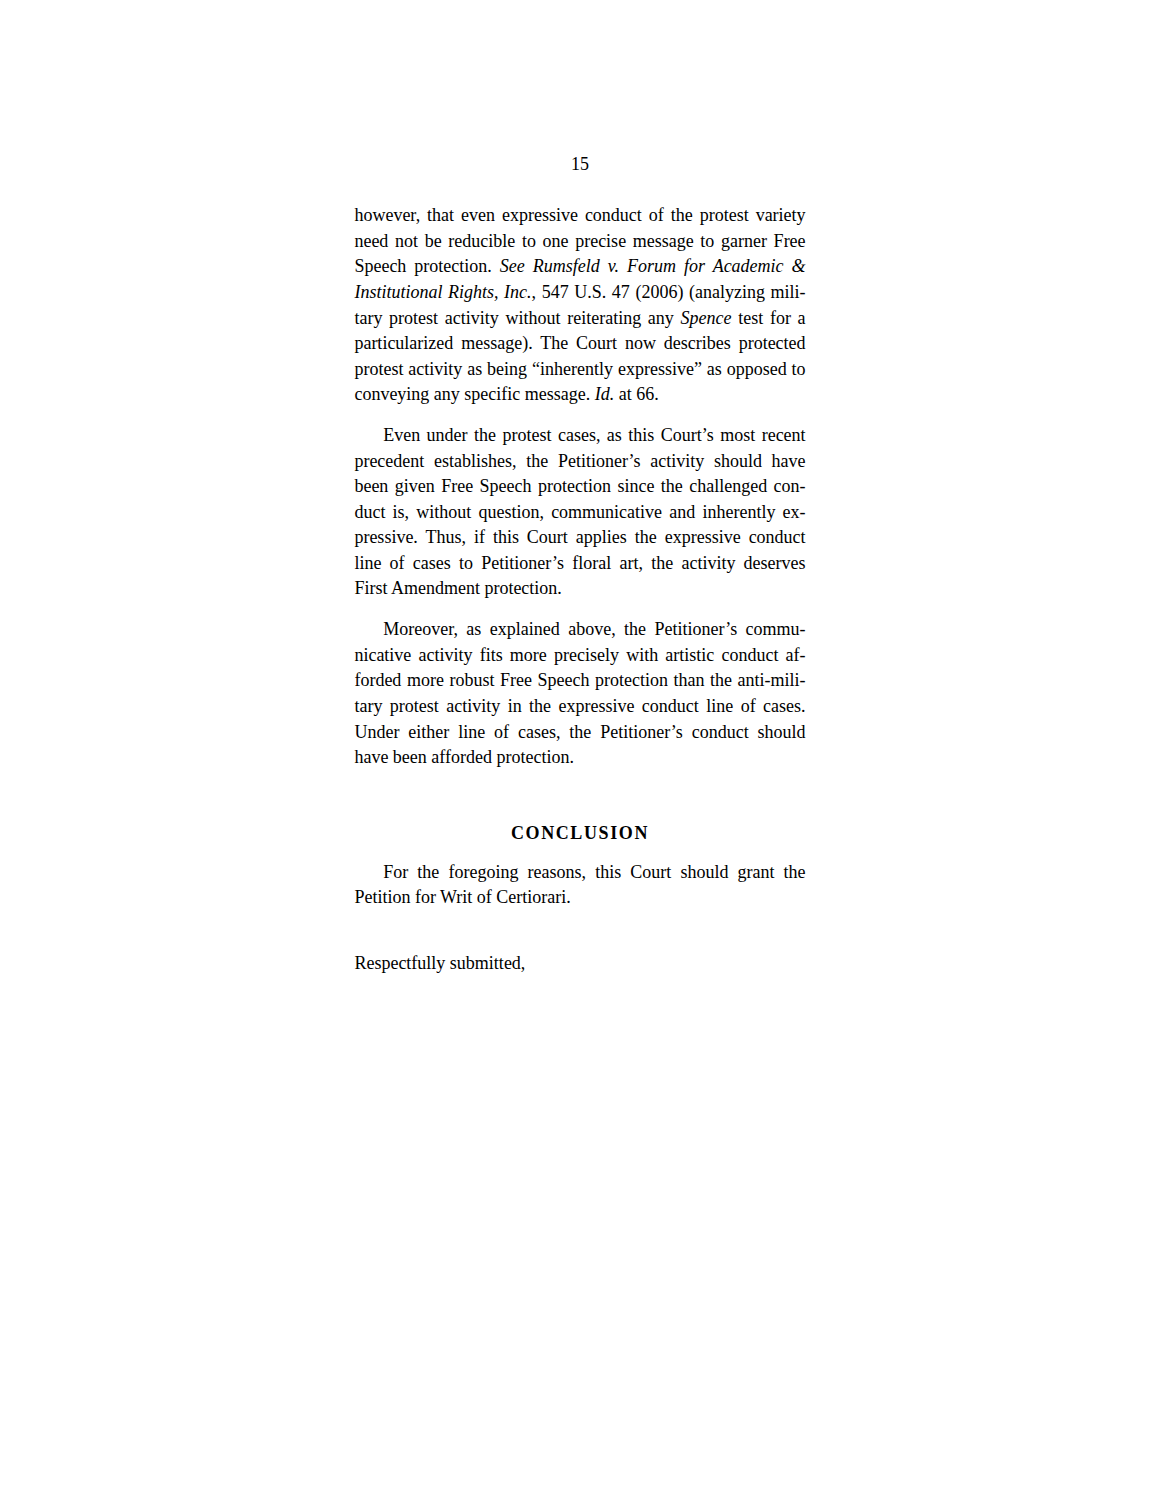15
however, that even expressive conduct of the protest variety need not be reducible to one precise message to garner Free Speech protection. See Rumsfeld v. Forum for Academic & Institutional Rights, Inc., 547 U.S. 47 (2006) (analyzing military protest activity without reiterating any Spence test for a particularized message). The Court now describes protected protest activity as being “inherently expressive” as opposed to conveying any specific message. Id. at 66.
Even under the protest cases, as this Court’s most recent precedent establishes, the Petitioner’s activity should have been given Free Speech protection since the challenged conduct is, without question, communicative and inherently expressive. Thus, if this Court applies the expressive conduct line of cases to Petitioner’s floral art, the activity deserves First Amendment protection.
Moreover, as explained above, the Petitioner’s communicative activity fits more precisely with artistic conduct afforded more robust Free Speech protection than the anti-military protest activity in the expressive conduct line of cases. Under either line of cases, the Petitioner’s conduct should have been afforded protection.
CONCLUSION
For the foregoing reasons, this Court should grant the Petition for Writ of Certiorari.
Respectfully submitted,